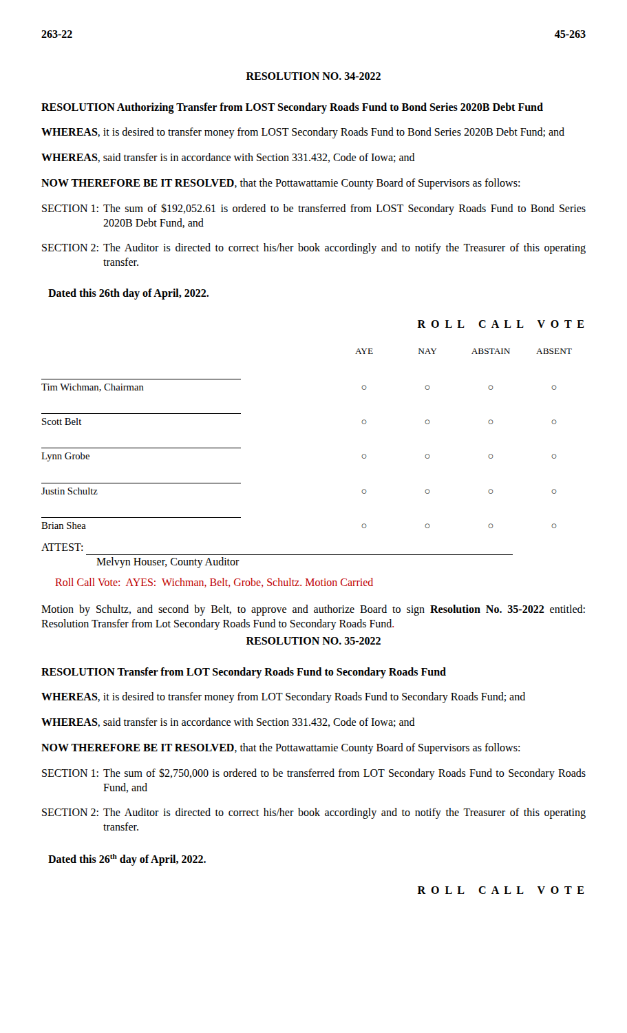263-22 45-263
RESOLUTION NO. 34-2022
RESOLUTION Authorizing Transfer from LOST Secondary Roads Fund to Bond Series 2020B Debt Fund
WHEREAS, it is desired to transfer money from LOST Secondary Roads Fund to Bond Series 2020B Debt Fund; and
WHEREAS, said transfer is in accordance with Section 331.432, Code of Iowa; and
NOW THEREFORE BE IT RESOLVED, that the Pottawattamie County Board of Supervisors as follows:
SECTION 1:
The sum of $192,052.61 is ordered to be transferred from LOST Secondary Roads Fund to Bond Series 2020B Debt Fund, and
SECTION 2:
The Auditor is directed to correct his/her book accordingly and to notify the Treasurer of this operating transfer.
Dated this 26th day of April, 2022.
R O L L C A L L V O T E
| | AYE | NAY | ABSTAIN | ABSENT |
| --- | --- | --- | --- | --- |
| Tim Wichman, Chairman | ○ | ○ | ○ | ○ |
| Scott Belt | ○ | ○ | ○ | ○ |
| Lynn Grobe | ○ | ○ | ○ | ○ |
| Justin Schultz | ○ | ○ | ○ | ○ |
| Brian Shea | ○ | ○ | ○ | ○ |
ATTEST:
Melvyn Houser, County Auditor
Roll Call Vote: AYES: Wichman, Belt, Grobe, Schultz. Motion Carried
Motion by Schultz, and second by Belt, to approve and authorize Board to sign Resolution No. 35-2022 entitled: Resolution Transfer from Lot Secondary Roads Fund to Secondary Roads Fund.
RESOLUTION NO. 35-2022
RESOLUTION Transfer from LOT Secondary Roads Fund to Secondary Roads Fund
WHEREAS, it is desired to transfer money from LOT Secondary Roads Fund to Secondary Roads Fund; and
WHEREAS, said transfer is in accordance with Section 331.432, Code of Iowa; and
NOW THEREFORE BE IT RESOLVED, that the Pottawattamie County Board of Supervisors as follows:
SECTION 1:
The sum of $2,750,000 is ordered to be transferred from LOT Secondary Roads Fund to Secondary Roads Fund, and
SECTION 2:
The Auditor is directed to correct his/her book accordingly and to notify the Treasurer of this operating transfer.
Dated this 26th day of April, 2022.
R O L L C A L L V O T E